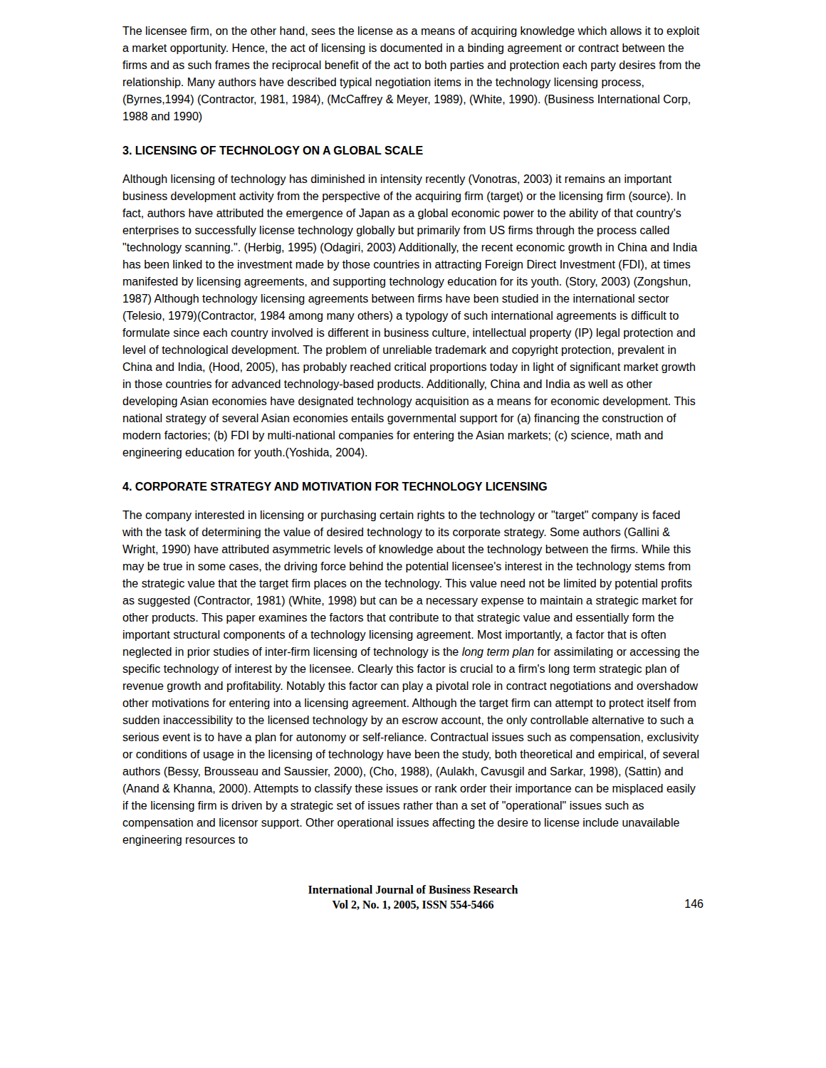The licensee firm, on the other hand, sees the license as a means of acquiring knowledge which allows it to exploit a market opportunity. Hence, the act of licensing is documented in a binding agreement or contract between the firms and as such frames the reciprocal benefit of the act to both parties and protection each party desires from the relationship. Many authors have described typical negotiation items in the technology licensing process, (Byrnes,1994) (Contractor, 1981, 1984), (McCaffrey & Meyer, 1989), (White, 1990). (Business International Corp, 1988 and 1990)
3. Licensing of Technology on a Global Scale
Although licensing of technology has diminished in intensity recently (Vonotras, 2003) it remains an important business development activity from the perspective of the acquiring firm (target) or the licensing firm (source). In fact, authors have attributed the emergence of Japan as a global economic power to the ability of that country's enterprises to successfully license technology globally but primarily from US firms through the process called "technology scanning.". (Herbig, 1995) (Odagiri, 2003) Additionally, the recent economic growth in China and India has been linked to the investment made by those countries in attracting Foreign Direct Investment (FDI), at times manifested by licensing agreements, and supporting technology education for its youth. (Story, 2003) (Zongshun, 1987) Although technology licensing agreements between firms have been studied in the international sector (Telesio, 1979)(Contractor, 1984 among many others) a typology of such international agreements is difficult to formulate since each country involved is different in business culture, intellectual property (IP) legal protection and level of technological development. The problem of unreliable trademark and copyright protection, prevalent in China and India, (Hood, 2005), has probably reached critical proportions today in light of significant market growth in those countries for advanced technology-based products. Additionally, China and India as well as other developing Asian economies have designated technology acquisition as a means for economic development. This national strategy of several Asian economies entails governmental support for (a) financing the construction of modern factories; (b) FDI by multi-national companies for entering the Asian markets; (c) science, math and engineering education for youth.(Yoshida, 2004).
4. Corporate Strategy and Motivation for Technology Licensing
The company interested in licensing or purchasing certain rights to the technology or "target" company is faced with the task of determining the value of desired technology to its corporate strategy. Some authors (Gallini & Wright, 1990) have attributed asymmetric levels of knowledge about the technology between the firms. While this may be true in some cases, the driving force behind the potential licensee's interest in the technology stems from the strategic value that the target firm places on the technology. This value need not be limited by potential profits as suggested (Contractor, 1981) (White, 1998) but can be a necessary expense to maintain a strategic market for other products. This paper examines the factors that contribute to that strategic value and essentially form the important structural components of a technology licensing agreement. Most importantly, a factor that is often neglected in prior studies of inter-firm licensing of technology is the long term plan for assimilating or accessing the specific technology of interest by the licensee. Clearly this factor is crucial to a firm's long term strategic plan of revenue growth and profitability. Notably this factor can play a pivotal role in contract negotiations and overshadow other motivations for entering into a licensing agreement. Although the target firm can attempt to protect itself from sudden inaccessibility to the licensed technology by an escrow account, the only controllable alternative to such a serious event is to have a plan for autonomy or self-reliance. Contractual issues such as compensation, exclusivity or conditions of usage in the licensing of technology have been the study, both theoretical and empirical, of several authors (Bessy, Brousseau and Saussier, 2000), (Cho, 1988), (Aulakh, Cavusgil and Sarkar, 1998), (Sattin) and (Anand & Khanna, 2000). Attempts to classify these issues or rank order their importance can be misplaced easily if the licensing firm is driven by a strategic set of issues rather than a set of "operational" issues such as compensation and licensor support. Other operational issues affecting the desire to license include unavailable engineering resources to
International Journal of Business Research
Vol 2, No. 1, 2005, ISSN 554-5466
146